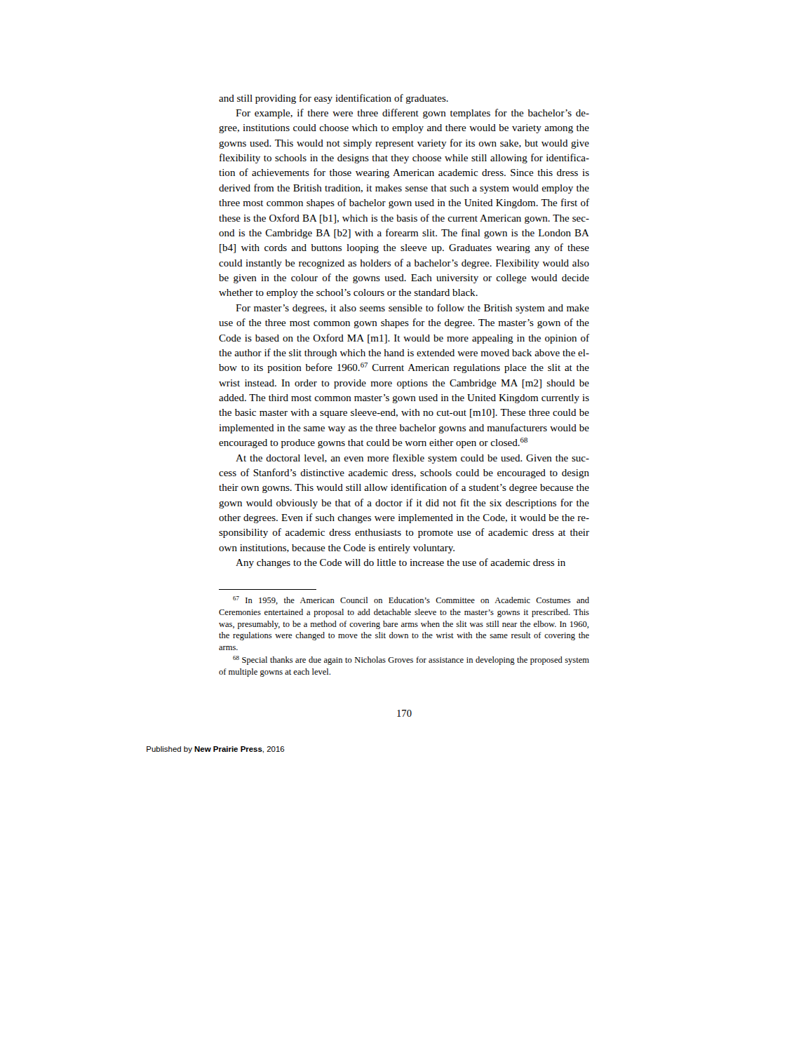and still providing for easy identification of graduates.
For example, if there were three different gown templates for the bachelor’s degree, institutions could choose which to employ and there would be variety among the gowns used. This would not simply represent variety for its own sake, but would give flexibility to schools in the designs that they choose while still allowing for identification of achievements for those wearing American academic dress. Since this dress is derived from the British tradition, it makes sense that such a system would employ the three most common shapes of bachelor gown used in the United Kingdom. The first of these is the Oxford BA [b1], which is the basis of the current American gown. The second is the Cambridge BA [b2] with a forearm slit. The final gown is the London BA [b4] with cords and buttons looping the sleeve up. Graduates wearing any of these could instantly be recognized as holders of a bachelor’s degree. Flexibility would also be given in the colour of the gowns used. Each university or college would decide whether to employ the school’s colours or the standard black.
For master’s degrees, it also seems sensible to follow the British system and make use of the three most common gown shapes for the degree. The master’s gown of the Code is based on the Oxford MA [m1]. It would be more appealing in the opinion of the author if the slit through which the hand is extended were moved back above the elbow to its position before 1960.67 Current American regulations place the slit at the wrist instead. In order to provide more options the Cambridge MA [m2] should be added. The third most common master’s gown used in the United Kingdom currently is the basic master with a square sleeve-end, with no cut-out [m10]. These three could be implemented in the same way as the three bachelor gowns and manufacturers would be encouraged to produce gowns that could be worn either open or closed.68
At the doctoral level, an even more flexible system could be used. Given the success of Stanford’s distinctive academic dress, schools could be encouraged to design their own gowns. This would still allow identification of a student’s degree because the gown would obviously be that of a doctor if it did not fit the six descriptions for the other degrees. Even if such changes were implemented in the Code, it would be the responsibility of academic dress enthusiasts to promote use of academic dress at their own institutions, because the Code is entirely voluntary.
Any changes to the Code will do little to increase the use of academic dress in
67 In 1959, the American Council on Education’s Committee on Academic Costumes and Ceremonies entertained a proposal to add detachable sleeve to the master’s gowns it prescribed. This was, presumably, to be a method of covering bare arms when the slit was still near the elbow. In 1960, the regulations were changed to move the slit down to the wrist with the same result of covering the arms.
68 Special thanks are due again to Nicholas Groves for assistance in developing the proposed system of multiple gowns at each level.
170
Published by New Prairie Press, 2016